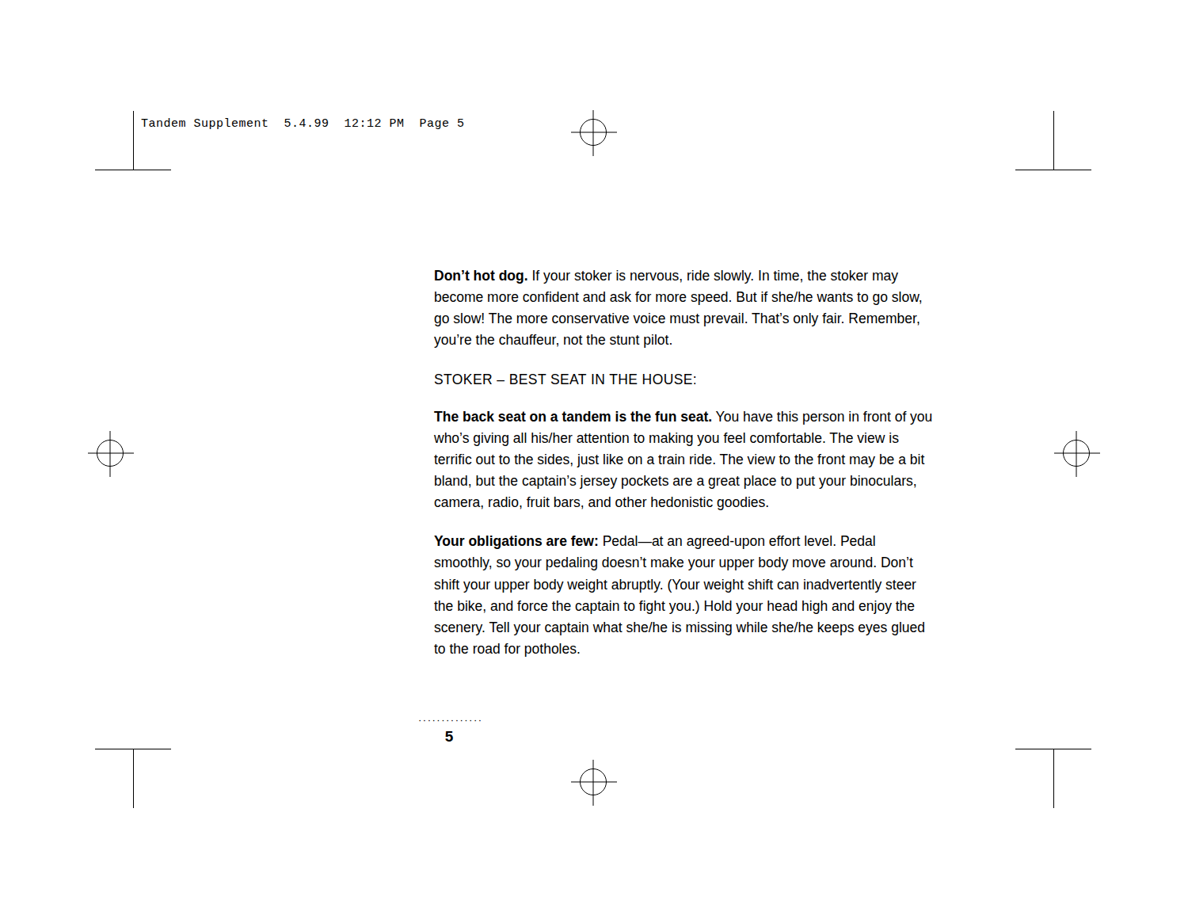Tandem Supplement 5.4.99 12:12 PM Page 5
Don’t hot dog. If your stoker is nervous, ride slowly. In time, the stoker may become more confident and ask for more speed. But if she/he wants to go slow, go slow! The more conservative voice must prevail. That’s only fair. Remember, you’re the chauffeur, not the stunt pilot.
STOKER – BEST SEAT IN THE HOUSE:
The back seat on a tandem is the fun seat. You have this person in front of you who’s giving all his/her attention to making you feel comfortable. The view is terrific out to the sides, just like on a train ride. The view to the front may be a bit bland, but the captain’s jersey pockets are a great place to put your binoculars, camera, radio, fruit bars, and other hedonistic goodies.
Your obligations are few: Pedal—at an agreed-upon effort level. Pedal smoothly, so your pedaling doesn’t make your upper body move around. Don’t shift your upper body weight abruptly. (Your weight shift can inadvertently steer the bike, and force the captain to fight you.) Hold your head high and enjoy the scenery. Tell your captain what she/he is missing while she/he keeps eyes glued to the road for potholes.
···················· 5